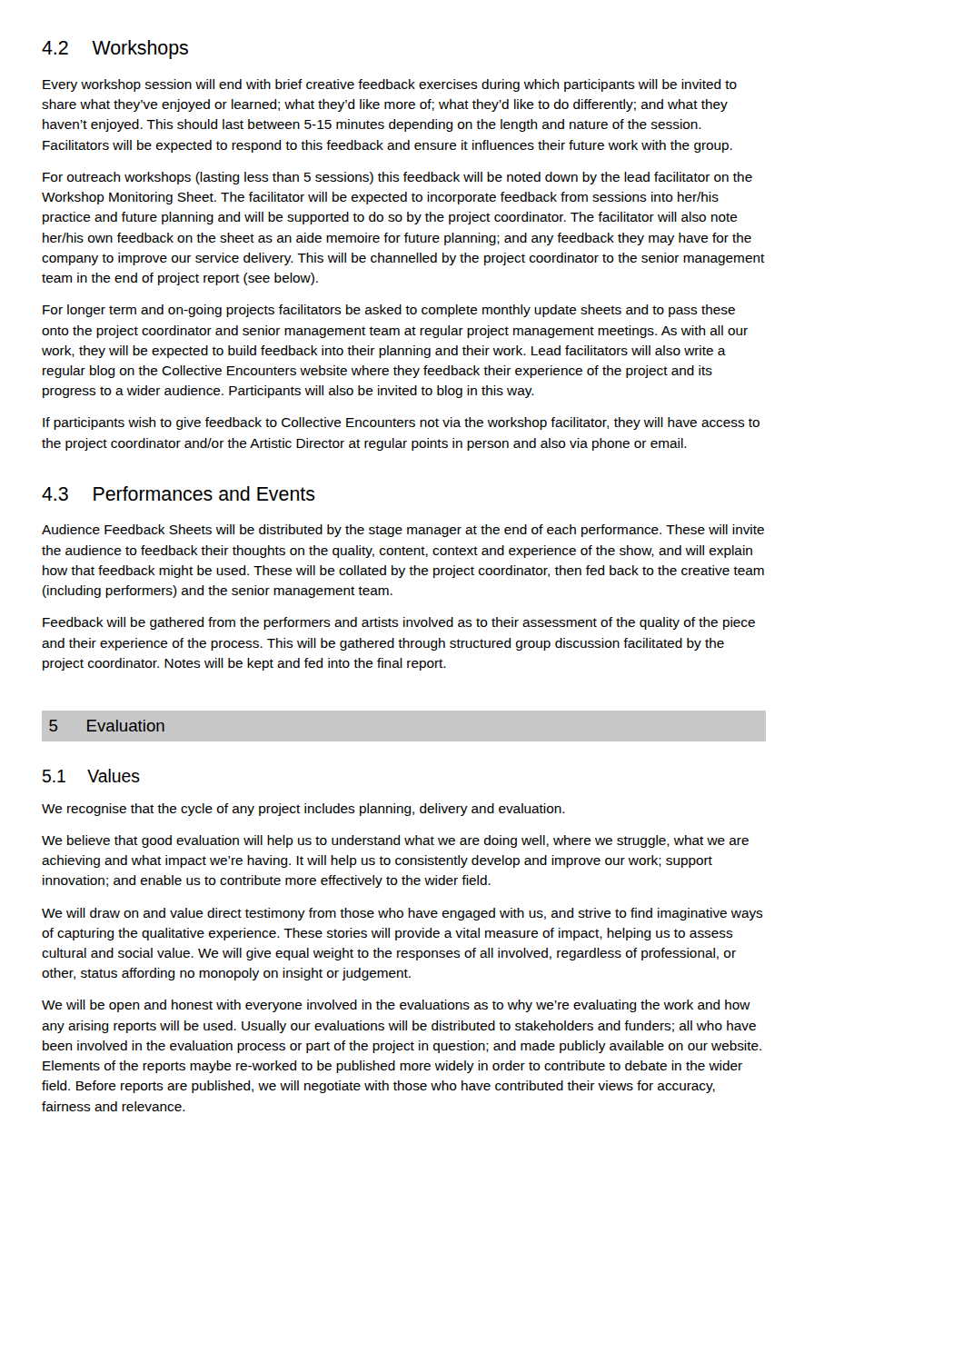4.2 Workshops
Every workshop session will end with brief creative feedback exercises during which participants will be invited to share what they’ve enjoyed or learned; what they’d like more of; what they’d like to do differently; and what they haven’t enjoyed. This should last between 5-15 minutes depending on the length and nature of the session. Facilitators will be expected to respond to this feedback and ensure it influences their future work with the group.
For outreach workshops (lasting less than 5 sessions) this feedback will be noted down by the lead facilitator on the Workshop Monitoring Sheet. The facilitator will be expected to incorporate feedback from sessions into her/his practice and future planning and will be supported to do so by the project coordinator. The facilitator will also note her/his own feedback on the sheet as an aide memoire for future planning; and any feedback they may have for the company to improve our service delivery. This will be channelled by the project coordinator to the senior management team in the end of project report (see below).
For longer term and on-going projects facilitators be asked to complete monthly update sheets and to pass these onto the project coordinator and senior management team at regular project management meetings. As with all our work, they will be expected to build feedback into their planning and their work. Lead facilitators will also write a regular blog on the Collective Encounters website where they feedback their experience of the project and its progress to a wider audience. Participants will also be invited to blog in this way.
If participants wish to give feedback to Collective Encounters not via the workshop facilitator, they will have access to the project coordinator and/or the Artistic Director at regular points in person and also via phone or email.
4.3 Performances and Events
Audience Feedback Sheets will be distributed by the stage manager at the end of each performance. These will invite the audience to feedback their thoughts on the quality, content, context and experience of the show, and will explain how that feedback might be used. These will be collated by the project coordinator, then fed back to the creative team (including performers) and the senior management team.
Feedback will be gathered from the performers and artists involved as to their assessment of the quality of the piece and their experience of the process. This will be gathered through structured group discussion facilitated by the project coordinator. Notes will be kept and fed into the final report.
5 Evaluation
5.1 Values
We recognise that the cycle of any project includes planning, delivery and evaluation.
We believe that good evaluation will help us to understand what we are doing well, where we struggle, what we are achieving and what impact we’re having. It will help us to consistently develop and improve our work; support innovation; and enable us to contribute more effectively to the wider field.
We will draw on and value direct testimony from those who have engaged with us, and strive to find imaginative ways of capturing the qualitative experience. These stories will provide a vital measure of impact, helping us to assess cultural and social value. We will give equal weight to the responses of all involved, regardless of professional, or other, status affording no monopoly on insight or judgement.
We will be open and honest with everyone involved in the evaluations as to why we’re evaluating the work and how any arising reports will be used. Usually our evaluations will be distributed to stakeholders and funders; all who have been involved in the evaluation process or part of the project in question; and made publicly available on our website. Elements of the reports maybe re-worked to be published more widely in order to contribute to debate in the wider field. Before reports are published, we will negotiate with those who have contributed their views for accuracy, fairness and relevance.